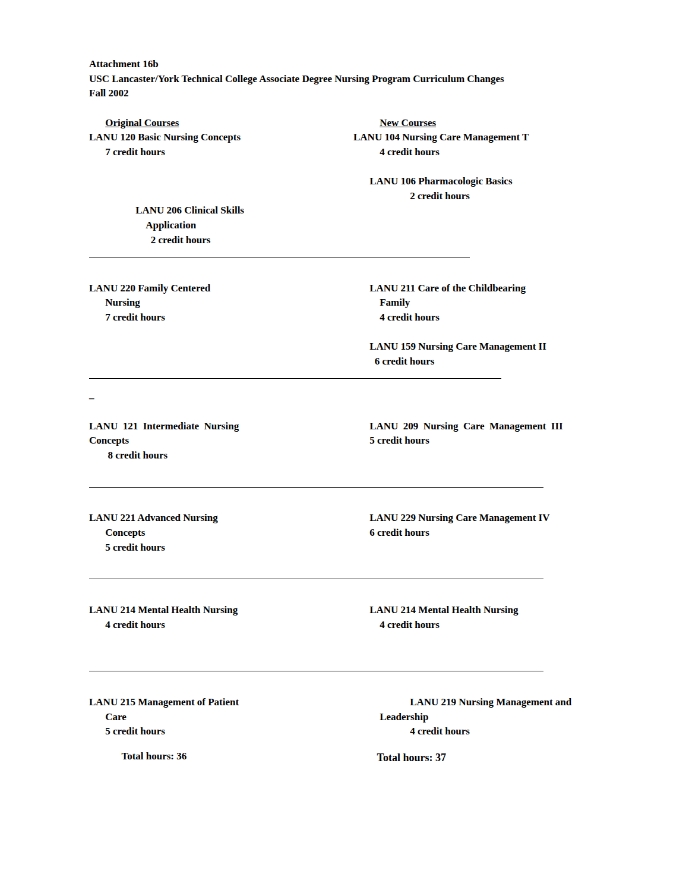Attachment 16b
USC Lancaster/York Technical College Associate Degree Nursing Program Curriculum Changes
Fall 2002
Original Courses
New Courses
LANU 120 Basic Nursing Concepts
LANU 104 Nursing Care Management T
7 credit hours
4 credit hours
LANU 106 Pharmacologic Basics
2 credit hours
LANU 206 Clinical Skills
Application
2 credit hours
LANU 220 Family Centered
LANU 211 Care of the Childbearing
Nursing
Family
7 credit hours
4 credit hours
LANU 159 Nursing Care Management II
6 credit hours
_
LANU 121 Intermediate Nursing
LANU 209 Nursing Care Management III
Concepts
5 credit hours
8 credit hours
LANU 221 Advanced Nursing
LANU 229 Nursing Care Management IV
Concepts
6 credit hours
5 credit hours
LANU 214 Mental Health Nursing
LANU 214 Mental Health Nursing
4 credit hours
4 credit hours
LANU 215 Management of Patient
LANU 219 Nursing Management and
Care
Leadership
5 credit hours
4 credit hours
Total hours: 36
Total hours: 37